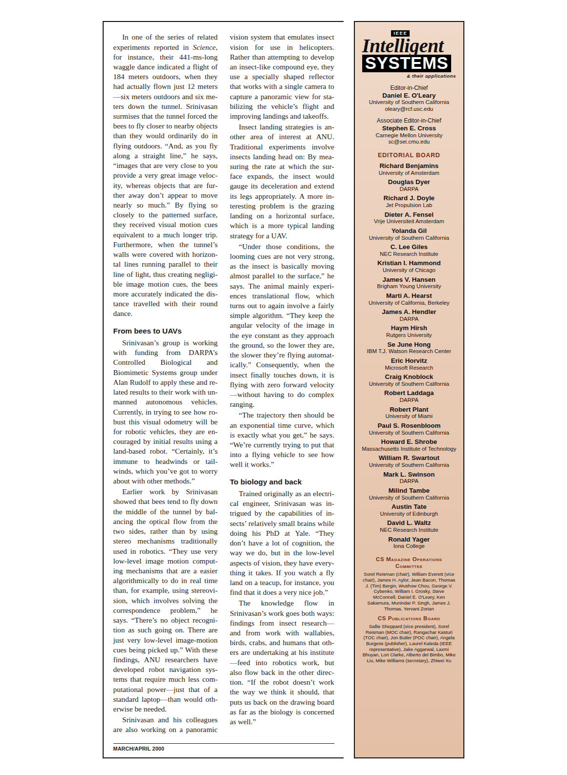In one of the series of related experiments reported in Science, for instance, their 441-ms-long waggle dance indicated a flight of 184 meters outdoors, when they had actually flown just 12 meters—six meters outdoors and six meters down the tunnel. Srinivasan surmises that the tunnel forced the bees to fly closer to nearby objects than they would ordinarily do in flying outdoors. “And, as you fly along a straight line,” he says, “images that are very close to you provide a very great image velocity, whereas objects that are further away don’t appear to move nearly so much.” By flying so closely to the patterned surface, they received visual motion cues equivalent to a much longer trip. Furthermore, when the tunnel’s walls were covered with horizontal lines running parallel to their line of light, thus creating negligible image motion cues, the bees more accurately indicated the distance travelled with their round dance.
From bees to UAVs
Srinivasan’s group is working with funding from DARPA’s Controlled Biological and Biomimetic Systems group under Alan Rudolf to apply these and related results to their work with unmanned autonomous vehicles. Currently, in trying to see how robust this visual odometry will be for robotic vehicles, they are encouraged by initial results using a land-based robot. “Certainly, it’s immune to headwinds or tailwinds, which you’ve got to worry about with other methods.”
Earlier work by Srinivasan showed that bees tend to fly down the middle of the tunnel by balancing the optical flow from the two sides, rather than by using stereo mechanisms traditionally used in robotics. “They use very low-level image motion computing mechanisms that are a easier algorithmically to do in real time than, for example, using stereovision, which involves solving the correspondence problem,” he says. “There’s no object recognition as such going on. There are just very low-level image-motion cues being picked up.” With these findings, ANU researchers have developed robot navigation systems that require much less computational power—just that of a standard laptop—than would otherwise be needed.
Srinivasan and his colleagues are also working on a panoramic vision system that emulates insect vision for use in helicopters. Rather than attempting to develop an insect-like compound eye, they use a specially shaped reflector that works with a single camera to capture a panoramic view for stabilizing the vehicle’s flight and improving landings and takeoffs.
Insect landing strategies is another area of interest at ANU. Traditional experiments involve insects landing head on: By measuring the rate at which the surface expands, the insect would gauge its deceleration and extend its legs appropriately. A more interesting problem is the grazing landing on a horizontal surface, which is a more typical landing strategy for a UAV.
“Under those conditions, the looming cues are not very strong, as the insect is basically moving almost parallel to the surface,” he says. The animal mainly experiences translational flow, which turns out to again involve a fairly simple algorithm. “They keep the angular velocity of the image in the eye constant as they approach the ground, so the lower they are, the slower they’re flying automatically.” Consequently, when the insect finally touches down, it is flying with zero forward velocity—without having to do complex ranging.
“The trajectory then should be an exponential time curve, which is exactly what you get,” he says. “We’re currently trying to put that into a flying vehicle to see how well it works.”
To biology and back
Trained originally as an electrical engineer, Srinivasan was intrigued by the capabilities of insects’ relatively small brains while doing his PhD at Yale. “They don’t have a lot of cognition, the way we do, but in the low-level aspects of vision, they have everything it takes. If you watch a fly land on a teacup, for instance, you find that it does a very nice job.”
The knowledge flow in Srinivasan’s work goes both ways: findings from insect research—and from work with wallabies, birds, crabs, and humans that others are undertaking at his institute—feed into robotics work, but also flow back in the other direction. “If the robot doesn’t work the way we think it should, that puts us back on the drawing board as far as the biology is concerned as well.”
MARCH/APRIL 2000
IEEE
Intelligent
SYSTEMS
& their applications
Editor-in-Chief
Daniel E. O'Leary
University of Southern California
oleary@rcf.usc.edu
Associate Editor-in-Chief
Stephen E. Cross
Carnegie Mellon University
sc@sei.cmu.edu
Editorial Board
Richard Benjamins
University of Amsterdam
Douglas Dyer
DARPA
Richard J. Doyle
Jet Propulsion Lab
Dieter A. Fensel
Vrije Universiteit Amsterdam
Yolanda Gil
University of Southern California
C. Lee Giles
NEC Research Institute
Kristian I. Hammond
University of Chicago
James V. Hansen
Brigham Young University
Marti A. Hearst
University of California, Berkeley
James A. Hendler
DARPA
Haym Hirsh
Rutgers University
Se June Hong
IBM T.J. Watson Research Center
Eric Horvitz
Microsoft Research
Craig Knoblock
University of Southern California
Robert Laddaga
DARPA
Robert Plant
University of Miami
Paul S. Rosenbloom
University of Southern California
Howard E. Shrobe
Massachusetts Institute of Technology
William R. Swartout
University of Southern California
Mark L. Swinson
DARPA
Milind Tambe
University of Southern California
Austin Tate
University of Edinburgh
David L. Waltz
NEC Research Institute
Ronald Yager
Iona College
CS Magazine Operations Committee
Sorel Reisman (chair), William Everett (vice chair), James H. Aylor, Jean Bacon, Thomas J. (Tim) Bergin, Wushow Chou, George V. Cybenko, William I. Grosky, Steve McConnell, Daniel E. O'Leary, Ken Sakamura, Munindar P. Singh, James J. Thomas, Yervant Zorian
CS Publications Board
Sallie Sheppard (vice president), Sorel Reisman (MOC chair), Rangachar Kasturi (TOC chair), Jon Butler (POC chair), Angela Burgess (publisher), Laurel Kaleda (IEEE representative), Jake Aggarwal, Laxmi Bhuyan, Lori Clarke, Alberto del Bimbo, Mike Liu, Mike Williams (secretary), Zhiwei Xu